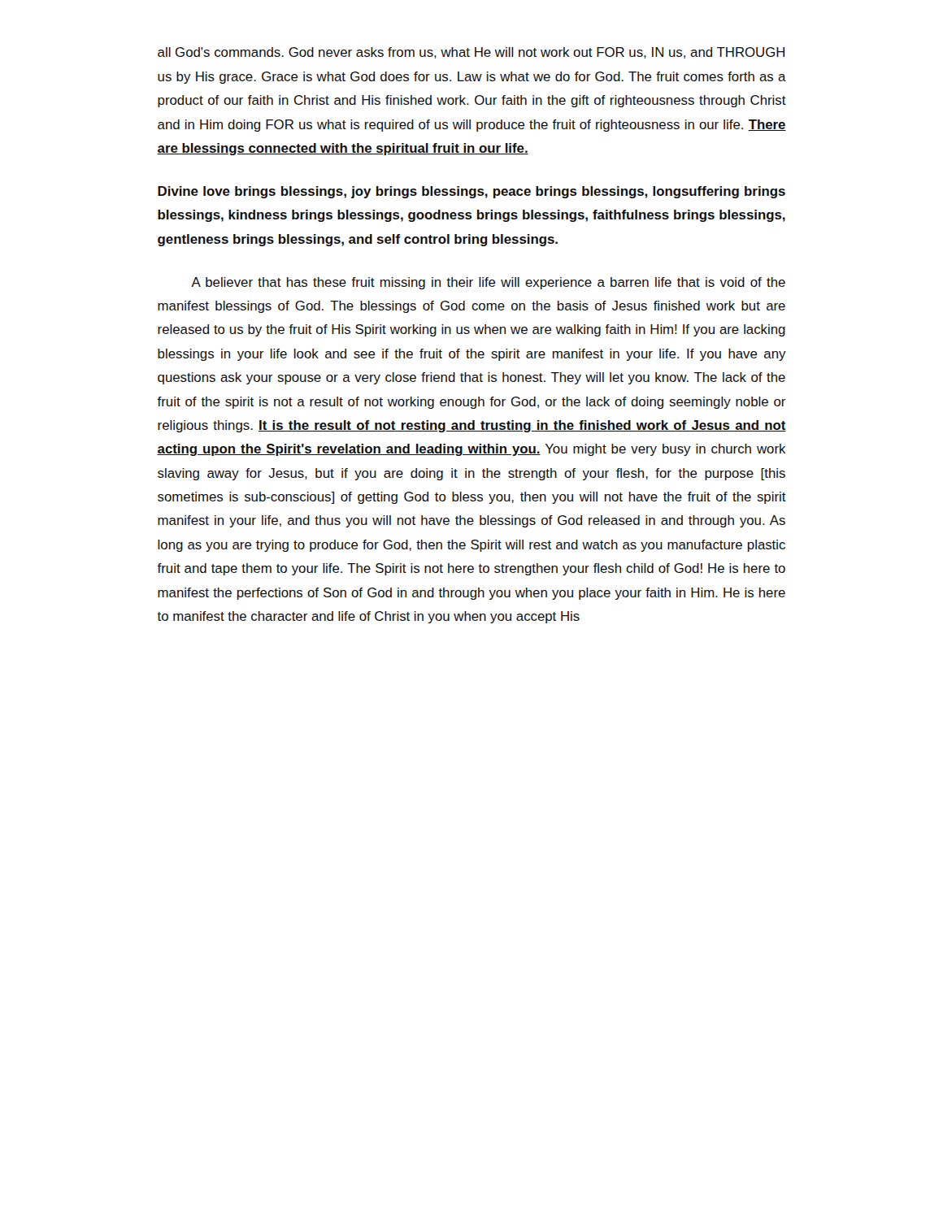all God's commands. God never asks from us, what He will not work out FOR us, IN us, and THROUGH us by His grace. Grace is what God does for us. Law is what we do for God. The fruit comes forth as a product of our faith in Christ and His finished work. Our faith in the gift of righteousness through Christ and in Him doing FOR us what is required of us will produce the fruit of righteousness in our life. There are blessings connected with the spiritual fruit in our life.
Divine love brings blessings, joy brings blessings, peace brings blessings, longsuffering brings blessings, kindness brings blessings, goodness brings blessings, faithfulness brings blessings, gentleness brings blessings, and self control bring blessings.
A believer that has these fruit missing in their life will experience a barren life that is void of the manifest blessings of God. The blessings of God come on the basis of Jesus finished work but are released to us by the fruit of His Spirit working in us when we are walking faith in Him! If you are lacking blessings in your life look and see if the fruit of the spirit are manifest in your life. If you have any questions ask your spouse or a very close friend that is honest. They will let you know. The lack of the fruit of the spirit is not a result of not working enough for God, or the lack of doing seemingly noble or religious things. It is the result of not resting and trusting in the finished work of Jesus and not acting upon the Spirit's revelation and leading within you. You might be very busy in church work slaving away for Jesus, but if you are doing it in the strength of your flesh, for the purpose [this sometimes is sub-conscious] of getting God to bless you, then you will not have the fruit of the spirit manifest in your life, and thus you will not have the blessings of God released in and through you. As long as you are trying to produce for God, then the Spirit will rest and watch as you manufacture plastic fruit and tape them to your life. The Spirit is not here to strengthen your flesh child of God! He is here to manifest the perfections of Son of God in and through you when you place your faith in Him. He is here to manifest the character and life of Christ in you when you accept His